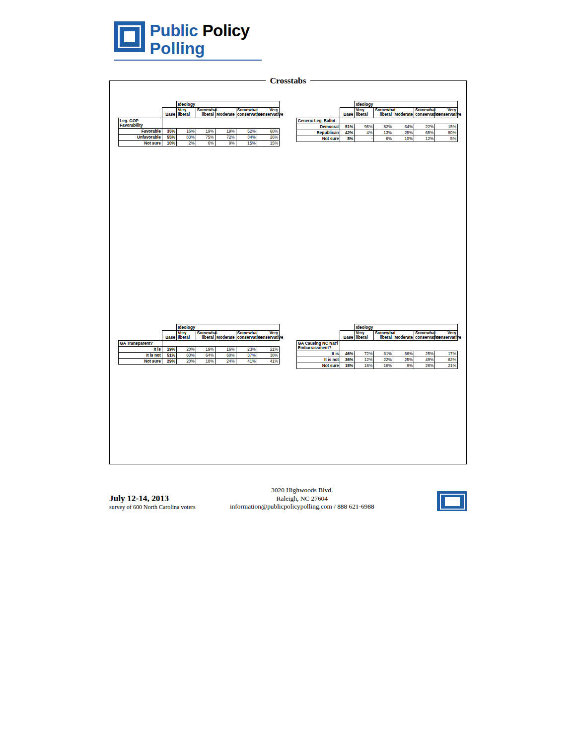Public Policy
Polling
Crosstabs
| | | Ideology |
| | Base | Very liberal | Somewhat liberal | Moderate | Somewhat conservative | Very conservative |
| Leg. GOP Favorability | | | | | | |
| Favorable | 35% | 16% | 19% | 19% | 52% | 60% |
| Unfavorable | 55% | 83% | 75% | 72% | 34% | 26% |
| Not sure | 10% | 2% | 6% | 9% | 15% | 15% |
| | | Ideology |
| | Base | Very liberal | Somewhat liberal | Moderate | Somewhat conservative | Very conservative |
| Generic Leg. Ballot | | | | | | |
| Democrat | 51% | 96% | 82% | 64% | 22% | 15% |
| Republican | 42% | 4% | 13% | 25% | 65% | 80% |
| Not sure | 8% | - | 6% | 10% | 12% | 5% |
| | | Ideology |
| | Base | Very liberal | Somewhat liberal | Moderate | Somewhat conservative | Very conservative |
| GA Transparent? | | | | | | |
| It is | 19% | 20% | 19% | 16% | 23% | 21% |
| It is not | 51% | 60% | 64% | 60% | 37% | 38% |
| Not sure | 29% | 20% | 18% | 24% | 41% | 41% |
| | | Ideology |
| | Base | Very liberal | Somewhat liberal | Moderate | Somewhat conservative | Very conservative |
| GA Causing NC Nat'l Embarrassment? | | | | | | |
| It is | 46% | 72% | 61% | 66% | 25% | 17% |
| It is not | 36% | 12% | 22% | 25% | 49% | 62% |
| Not sure | 18% | 16% | 16% | 8% | 26% | 21% |
July 12-14, 2013
survey of 600 North Carolina voters
3020 Highwoods Blvd.
Raleigh, NC 27604
information@publicpolicypolling.com / 888 621-6988